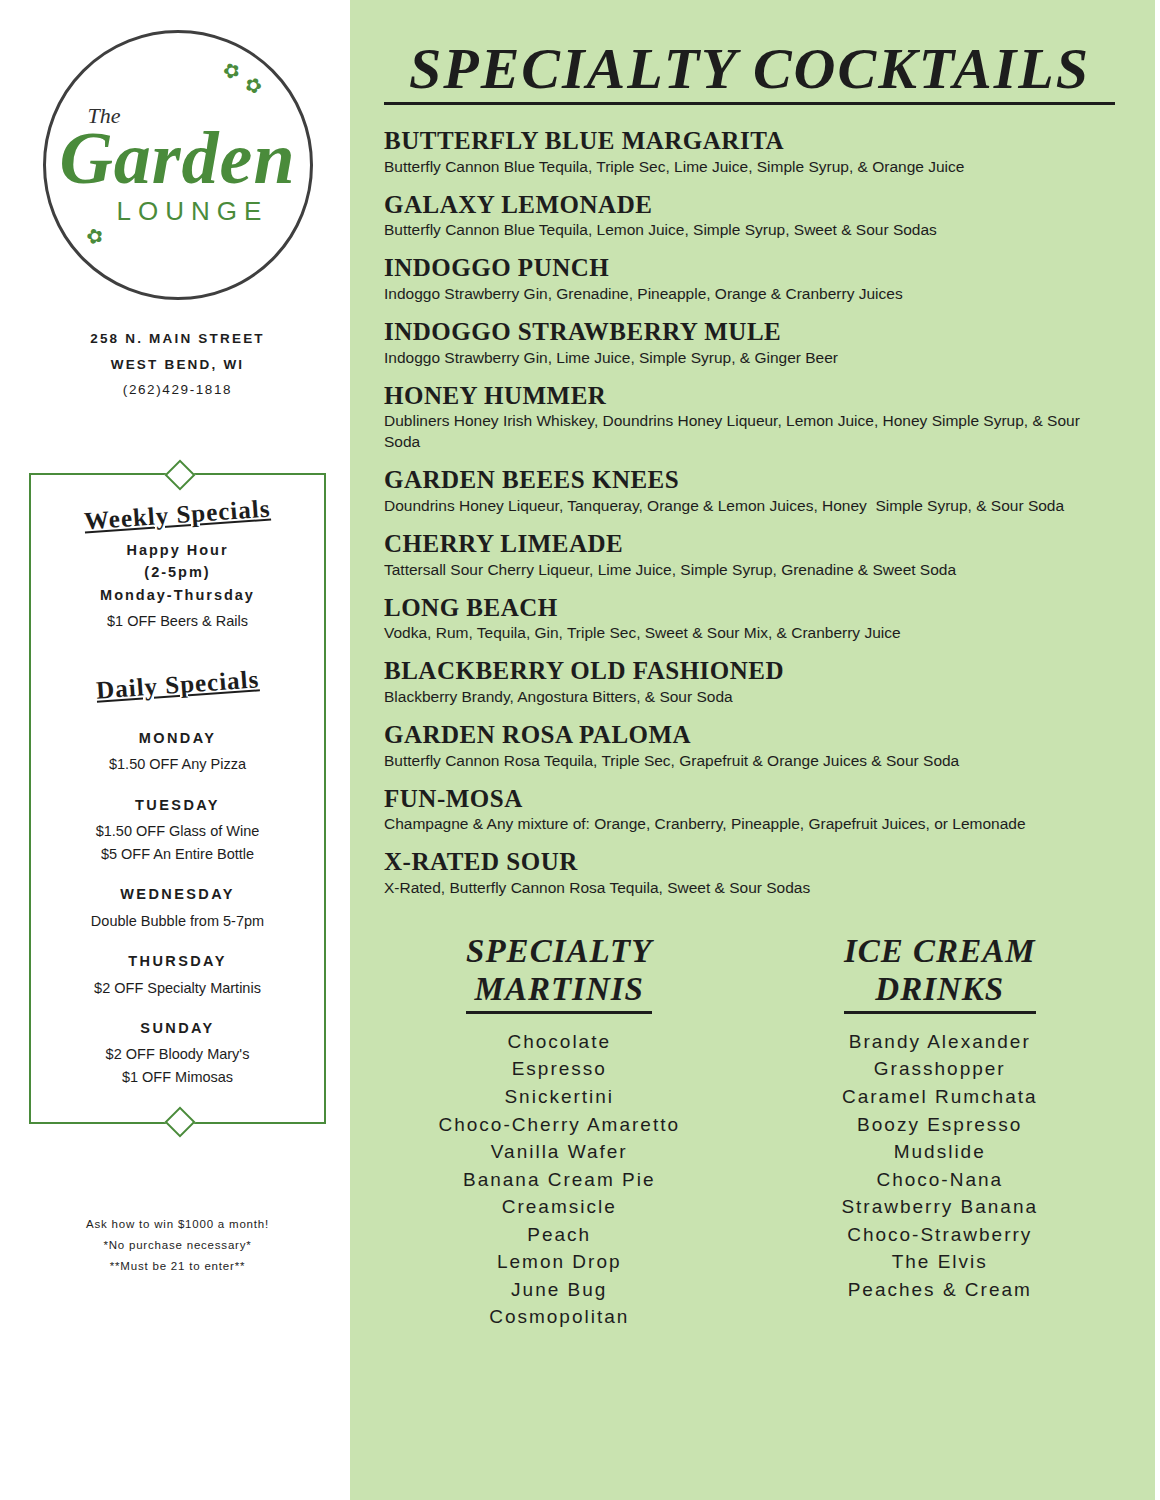✿ ✿ ✿ The Garden LOUNGE
258 N. MAIN STREET
WEST BEND, WI
(262)429-1818
Weekly Specials
Happy Hour
(2-5pm)
Monday-Thursday
$1 OFF Beers & Rails
Daily Specials
MONDAY
$1.50 OFF Any Pizza
TUESDAY
$1.50 OFF Glass of Wine
$5 OFF An Entire Bottle
WEDNESDAY
Double Bubble from 5-7pm
THURSDAY
$2 OFF Specialty Martinis
SUNDAY
$2 OFF Bloody Mary's
$1 OFF Mimosas
Ask how to win $1000 a month!
*No purchase necessary*
**Must be 21 to enter**
SPECIALTY COCKTAILS
BUTTERFLY BLUE MARGARITA
Butterfly Cannon Blue Tequila, Triple Sec, Lime Juice, Simple Syrup, & Orange Juice
GALAXY LEMONADE
Butterfly Cannon Blue Tequila, Lemon Juice, Simple Syrup, Sweet & Sour Sodas
INDOGGO PUNCH
Indoggo Strawberry Gin, Grenadine, Pineapple, Orange & Cranberry Juices
INDOGGO STRAWBERRY MULE
Indoggo Strawberry Gin, Lime Juice, Simple Syrup, & Ginger Beer
HONEY HUMMER
Dubliners Honey Irish Whiskey, Doundrins Honey Liqueur, Lemon Juice, Honey Simple Syrup, & Sour Soda
GARDEN BEEES KNEES
Doundrins Honey Liqueur, Tanqueray, Orange & Lemon Juices, Honey Simple Syrup, & Sour Soda
CHERRY LIMEADE
Tattersall Sour Cherry Liqueur, Lime Juice, Simple Syrup, Grenadine & Sweet Soda
LONG BEACH
Vodka, Rum, Tequila, Gin, Triple Sec, Sweet & Sour Mix, & Cranberry Juice
BLACKBERRY OLD FASHIONED
Blackberry Brandy, Angostura Bitters, & Sour Soda
GARDEN ROSA PALOMA
Butterfly Cannon Rosa Tequila, Triple Sec, Grapefruit & Orange Juices & Sour Soda
FUN-MOSA
Champagne & Any mixture of: Orange, Cranberry, Pineapple, Grapefruit Juices, or Lemonade
X-RATED SOUR
X-Rated, Butterfly Cannon Rosa Tequila, Sweet & Sour Sodas
SPECIALTY
MARTINIS
Chocolate
Espresso
Snickertini
Choco-Cherry Amaretto
Vanilla Wafer
Banana Cream Pie
Creamsicle
Peach
Lemon Drop
June Bug
Cosmopolitan
ICE CREAM
DRINKS
Brandy Alexander
Grasshopper
Caramel Rumchata
Boozy Espresso
Mudslide
Choco-Nana
Strawberry Banana
Choco-Strawberry
The Elvis
Peaches & Cream